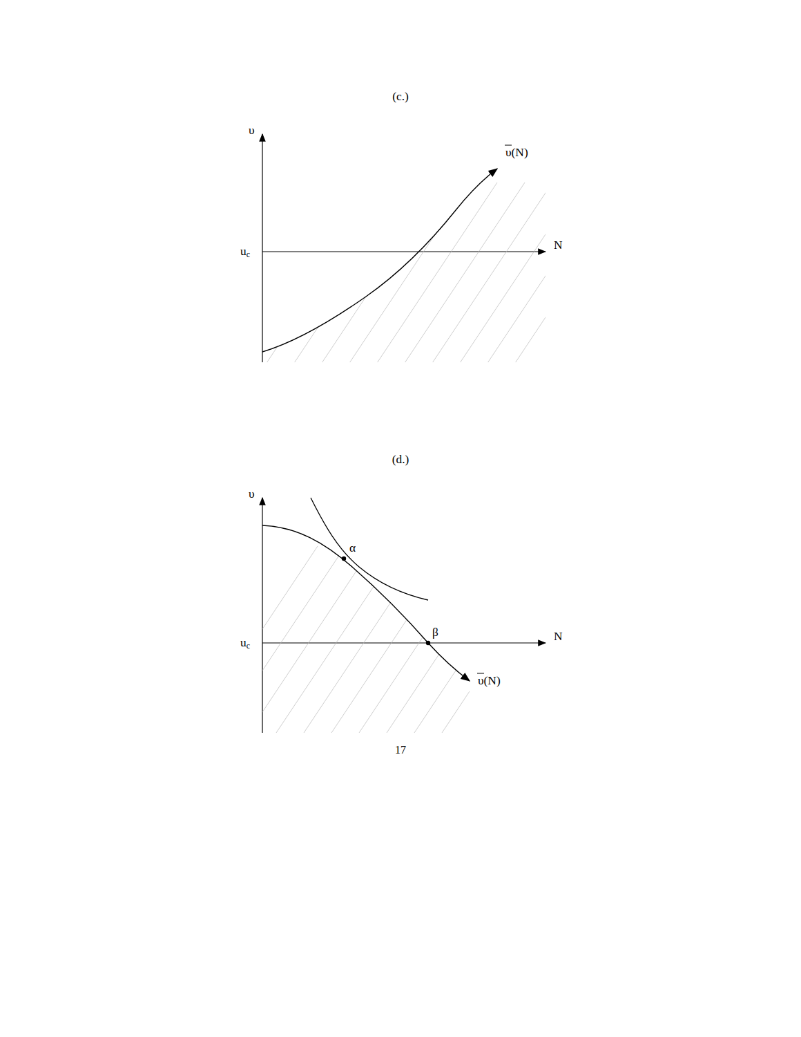(c.)
υ N uc υ(N)
(d.)
υ N uc υ(N) α β
17